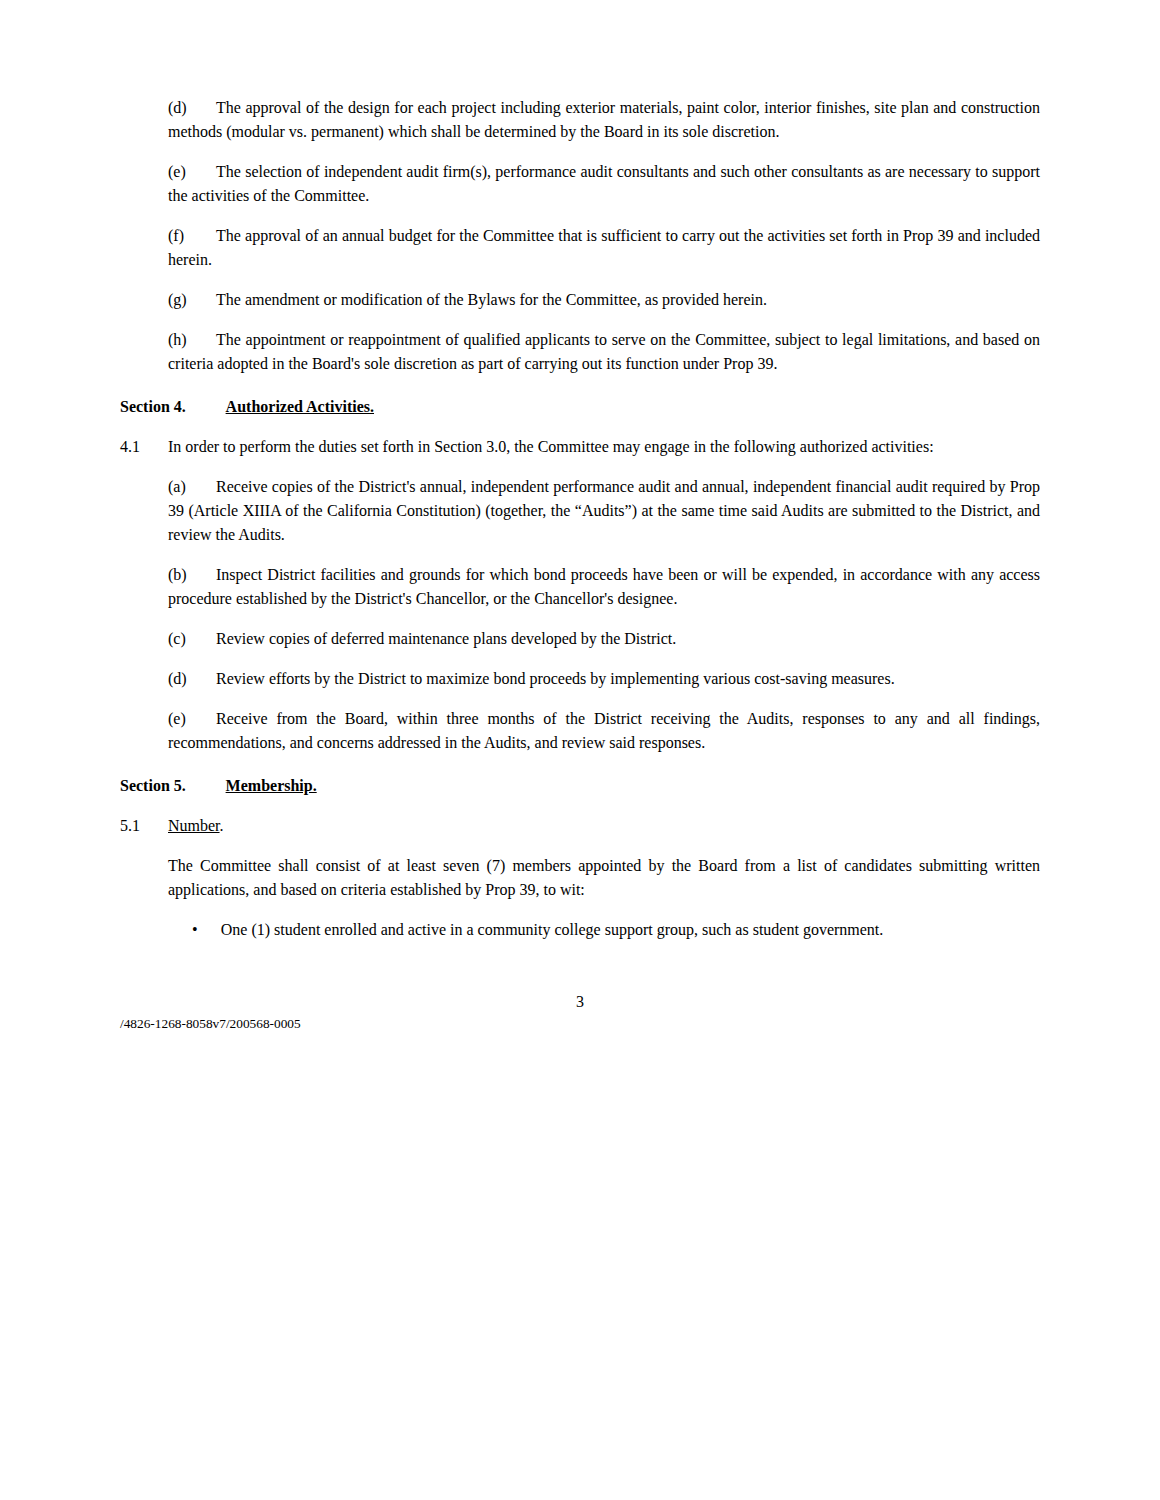(d) The approval of the design for each project including exterior materials, paint color, interior finishes, site plan and construction methods (modular vs. permanent) which shall be determined by the Board in its sole discretion.
(e) The selection of independent audit firm(s), performance audit consultants and such other consultants as are necessary to support the activities of the Committee.
(f) The approval of an annual budget for the Committee that is sufficient to carry out the activities set forth in Prop 39 and included herein.
(g) The amendment or modification of the Bylaws for the Committee, as provided herein.
(h) The appointment or reappointment of qualified applicants to serve on the Committee, subject to legal limitations, and based on criteria adopted in the Board's sole discretion as part of carrying out its function under Prop 39.
Section 4. Authorized Activities.
4.1 In order to perform the duties set forth in Section 3.0, the Committee may engage in the following authorized activities:
(a) Receive copies of the District's annual, independent performance audit and annual, independent financial audit required by Prop 39 (Article XIIIA of the California Constitution) (together, the “Audits”) at the same time said Audits are submitted to the District, and review the Audits.
(b) Inspect District facilities and grounds for which bond proceeds have been or will be expended, in accordance with any access procedure established by the District's Chancellor, or the Chancellor's designee.
(c) Review copies of deferred maintenance plans developed by the District.
(d) Review efforts by the District to maximize bond proceeds by implementing various cost-saving measures.
(e) Receive from the Board, within three months of the District receiving the Audits, responses to any and all findings, recommendations, and concerns addressed in the Audits, and review said responses.
Section 5. Membership.
5.1 Number.
The Committee shall consist of at least seven (7) members appointed by the Board from a list of candidates submitting written applications, and based on criteria established by Prop 39, to wit:
One (1) student enrolled and active in a community college support group, such as student government.
3
/4826-1268-8058v7/200568-0005